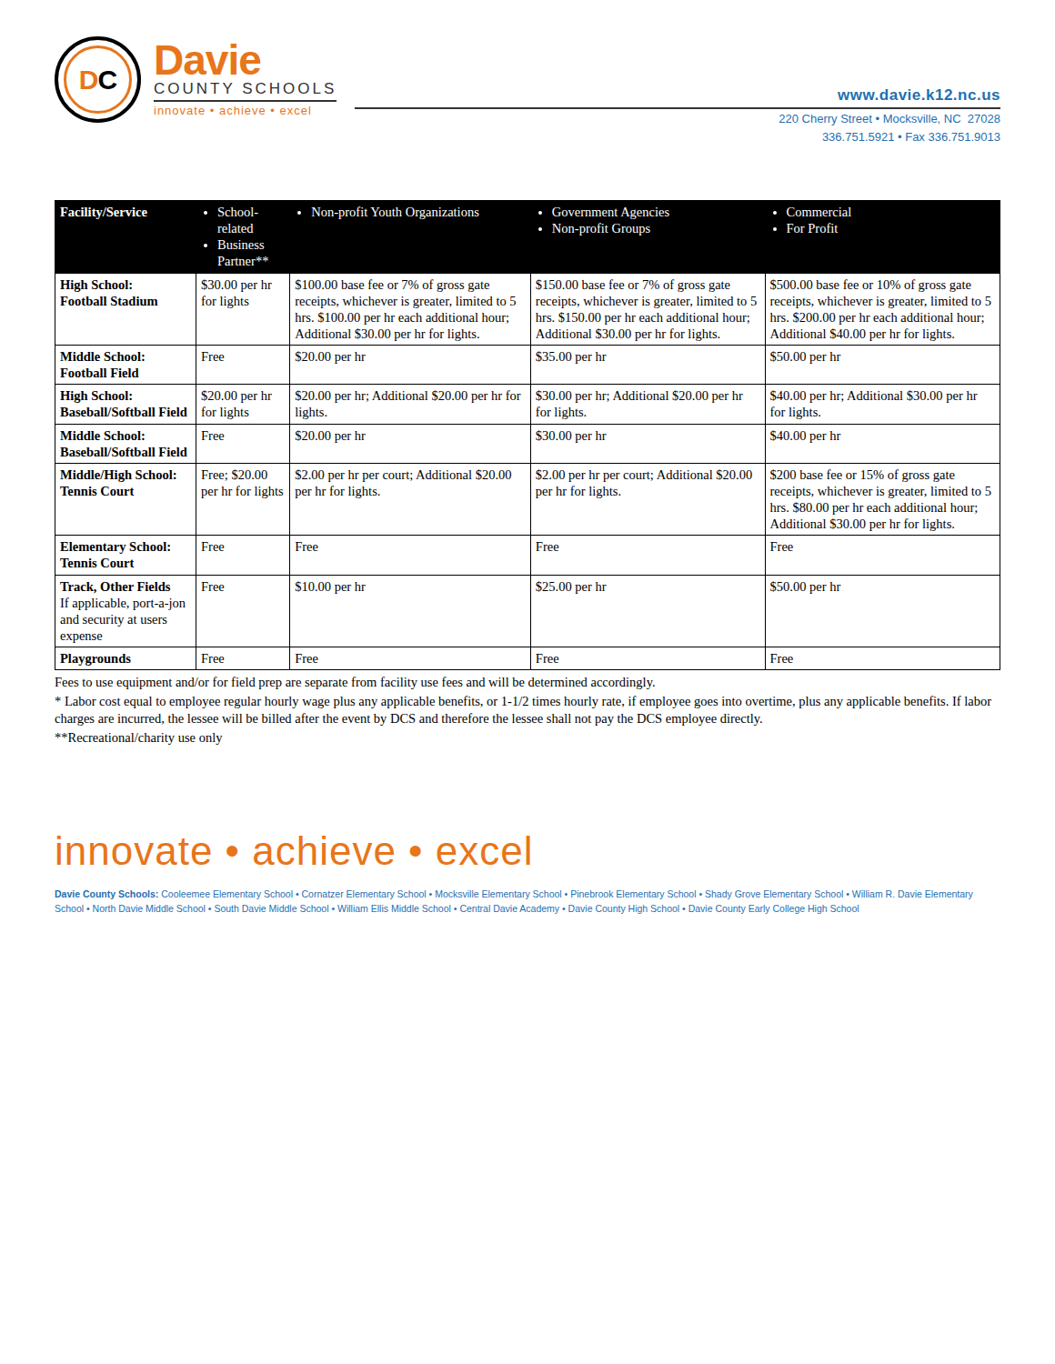DC Davie COUNTY SCHOOLS innovate • achieve • excel
www.davie.k12.nc.us
220 Cherry Street • Mocksville, NC 27028
336.751.5921 • Fax 336.751.9013
| Facility/Service | School-related Business Partner** | Non-profit Youth Organizations | Government Agencies Non-profit Groups | Commercial For Profit |
| --- | --- | --- | --- | --- |
| High School: Football Stadium | $30.00 per hr for lights | $100.00 base fee or 7% of gross gate receipts, whichever is greater, limited to 5 hrs. $100.00 per hr each additional hour; Additional $30.00 per hr for lights. | $150.00 base fee or 7% of gross gate receipts, whichever is greater, limited to 5 hrs. $150.00 per hr each additional hour; Additional $30.00 per hr for lights. | $500.00 base fee or 10% of gross gate receipts, whichever is greater, limited to 5 hrs. $200.00 per hr each additional hour; Additional $40.00 per hr for lights. |
| Middle School: Football Field | Free | $20.00 per hr | $35.00 per hr | $50.00 per hr |
| High School: Baseball/Softball Field | $20.00 per hr for lights | $20.00 per hr; Additional $20.00 per hr for lights. | $30.00 per hr; Additional $20.00 per hr for lights. | $40.00 per hr; Additional $30.00 per hr for lights. |
| Middle School: Baseball/Softball Field | Free | $20.00 per hr | $30.00 per hr | $40.00 per hr |
| Middle/High School: Tennis Court | Free; $20.00 per hr for lights | $2.00 per hr per court; Additional $20.00 per hr for lights. | $2.00 per hr per court; Additional $20.00 per hr for lights. | $200 base fee or 15% of gross gate receipts, whichever is greater, limited to 5 hrs. $80.00 per hr each additional hour; Additional $30.00 per hr for lights. |
| Elementary School: Tennis Court | Free | Free | Free | Free |
| Track, Other Fields If applicable, port-a-jon and security at users expense | Free | $10.00 per hr | $25.00 per hr | $50.00 per hr |
| Playgrounds | Free | Free | Free | Free |
Fees to use equipment and/or for field prep are separate from facility use fees and will be determined accordingly.
* Labor cost equal to employee regular hourly wage plus any applicable benefits, or 1-1/2 times hourly rate, if employee goes into overtime, plus any applicable benefits. If labor charges are incurred, the lessee will be billed after the event by DCS and therefore the lessee shall not pay the DCS employee directly.
**Recreational/charity use only
innovate • achieve • excel
Davie County Schools: Cooleemee Elementary School • Cornatzer Elementary School • Mocksville Elementary School • Pinebrook Elementary School • Shady Grove Elementary School • William R. Davie Elementary School • North Davie Middle School • South Davie Middle School • William Ellis Middle School • Central Davie Academy • Davie County High School • Davie County Early College High School